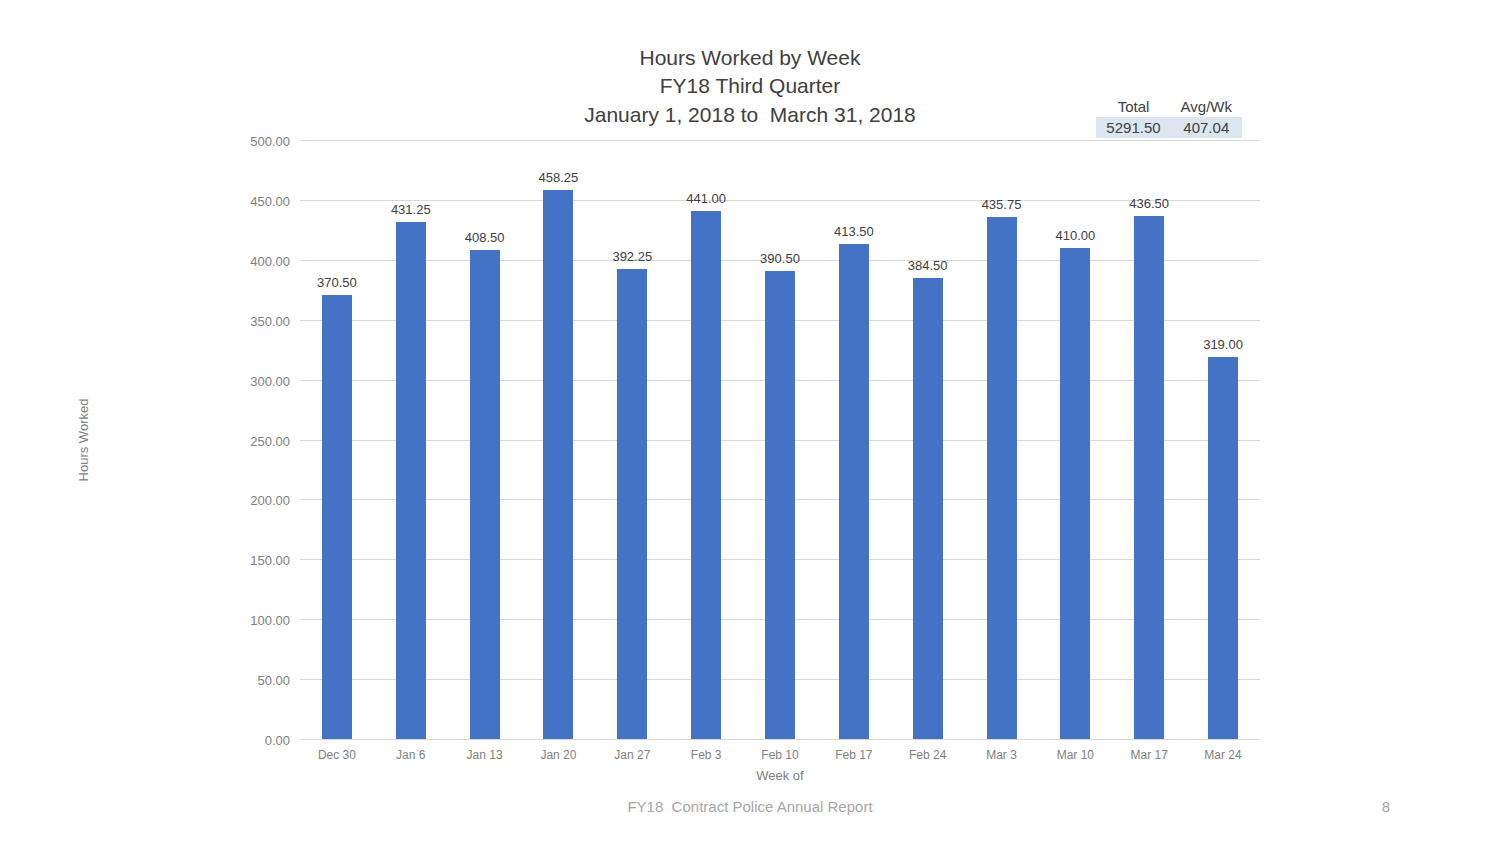Hours Worked by Week
FY18 Third Quarter
January 1, 2018 to March 31, 2018
| Total | Avg/Wk |
| 5291.50 | 407.04 |
Hours Worked
500.00
450.00
400.00
350.00
300.00
250.00
200.00
150.00
100.00
50.00
0.00
370.50
431.25
408.50
458.25
392.25
441.00
390.50
413.50
384.50
435.75
410.00
436.50
319.00
Dec 30
Jan 6
Jan 13
Jan 20
Jan 27
Feb 3
Feb 10
Feb 17
Feb 24
Mar 3
Mar 10
Mar 17
Mar 24
Week of
FY18 Contract Police Annual Report
8